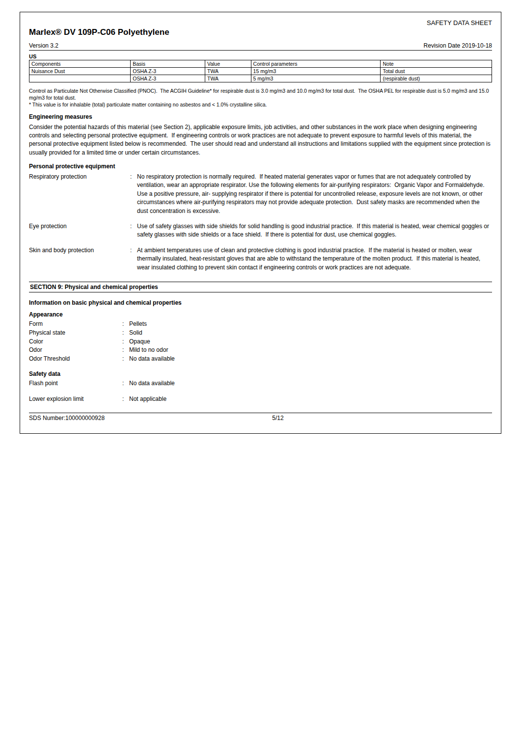SAFETY DATA SHEET
Marlex® DV 109P-C06 Polyethylene
Version 3.2 Revision Date 2019-10-18
US
| Components | Basis | Value | Control parameters | Note |
| --- | --- | --- | --- | --- |
| Nuisance Dust | OSHA Z-3 | TWA | 15 mg/m3 | Total dust |
| | OSHA Z-3 | TWA | 5 mg/m3 | (respirable dust) |
Control as Particulate Not Otherwise Classified (PNOC). The ACGIH Guideline* for respirable dust is 3.0 mg/m3 and 10.0 mg/m3 for total dust. The OSHA PEL for respirable dust is 5.0 mg/m3 and 15.0 mg/m3 for total dust.
* This value is for inhalable (total) particulate matter containing no asbestos and < 1.0% crystalline silica.
Engineering measures
Consider the potential hazards of this material (see Section 2), applicable exposure limits, job activities, and other substances in the work place when designing engineering controls and selecting personal protective equipment. If engineering controls or work practices are not adequate to prevent exposure to harmful levels of this material, the personal protective equipment listed below is recommended. The user should read and understand all instructions and limitations supplied with the equipment since protection is usually provided for a limited time or under certain circumstances.
Personal protective equipment
| Respiratory protection | : | No respiratory protection is normally required. If heated material generates vapor or fumes that are not adequately controlled by ventilation, wear an appropriate respirator. Use the following elements for air-purifying respirators: Organic Vapor and Formaldehyde. Use a positive pressure, air- supplying respirator if there is potential for uncontrolled release, exposure levels are not known, or other circumstances where air-purifying respirators may not provide adequate protection. Dust safety masks are recommended when the dust concentration is excessive. |
| Eye protection | : | Use of safety glasses with side shields for solid handling is good industrial practice. If this material is heated, wear chemical goggles or safety glasses with side shields or a face shield. If there is potential for dust, use chemical goggles. |
| Skin and body protection | : | At ambient temperatures use of clean and protective clothing is good industrial practice. If the material is heated or molten, wear thermally insulated, heat-resistant gloves that are able to withstand the temperature of the molten product. If this material is heated, wear insulated clothing to prevent skin contact if engineering controls or work practices are not adequate. |
SECTION 9: Physical and chemical properties
Information on basic physical and chemical properties
Appearance
| Form | : | Pellets |
| Physical state | : | Solid |
| Color | : | Opaque |
| Odor | : | Mild to no odor |
| Odor Threshold | : | No data available |
Safety data
| Flash point | : | No data available |
| Lower explosion limit | : | Not applicable |
SDS Number:100000000928 5/12